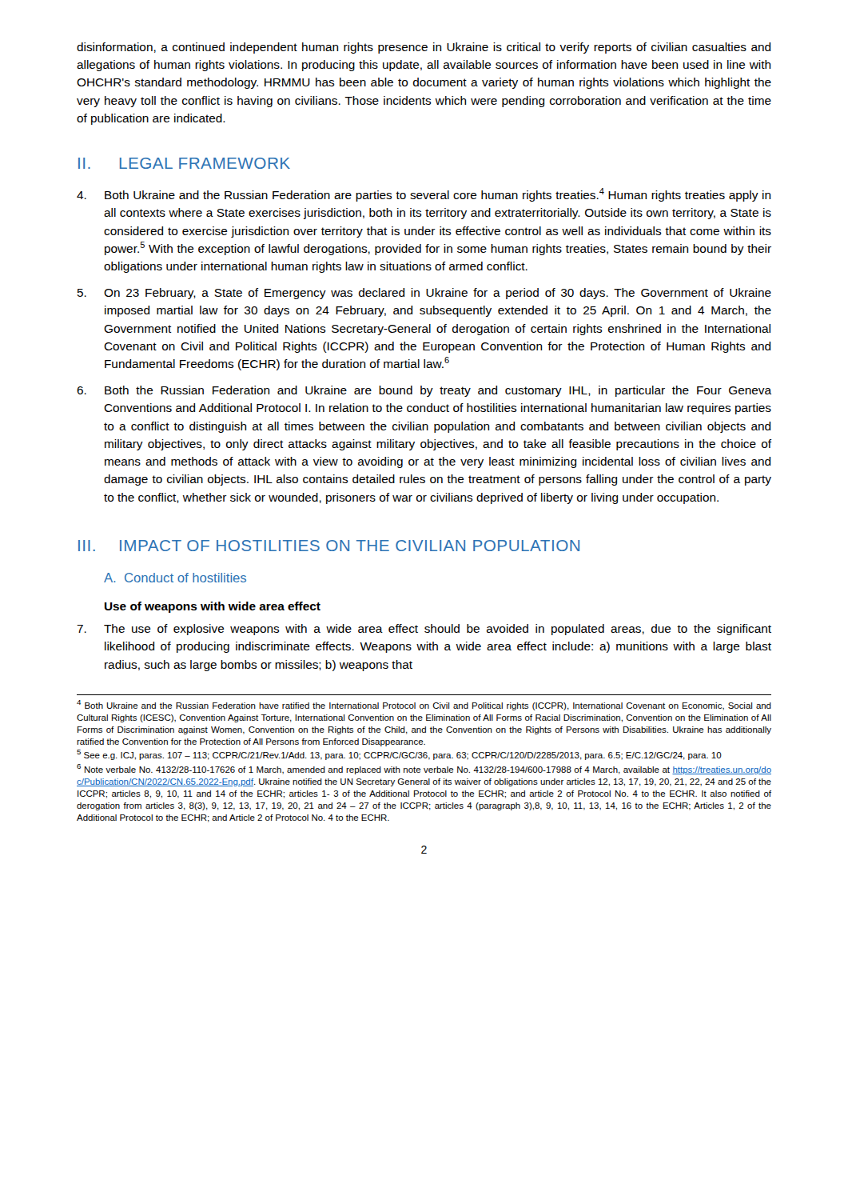disinformation, a continued independent human rights presence in Ukraine is critical to verify reports of civilian casualties and allegations of human rights violations. In producing this update, all available sources of information have been used in line with OHCHR's standard methodology. HRMMU has been able to document a variety of human rights violations which highlight the very heavy toll the conflict is having on civilians. Those incidents which were pending corroboration and verification at the time of publication are indicated.
II. LEGAL FRAMEWORK
Both Ukraine and the Russian Federation are parties to several core human rights treaties.4 Human rights treaties apply in all contexts where a State exercises jurisdiction, both in its territory and extraterritorially. Outside its own territory, a State is considered to exercise jurisdiction over territory that is under its effective control as well as individuals that come within its power.5 With the exception of lawful derogations, provided for in some human rights treaties, States remain bound by their obligations under international human rights law in situations of armed conflict.
On 23 February, a State of Emergency was declared in Ukraine for a period of 30 days. The Government of Ukraine imposed martial law for 30 days on 24 February, and subsequently extended it to 25 April. On 1 and 4 March, the Government notified the United Nations Secretary-General of derogation of certain rights enshrined in the International Covenant on Civil and Political Rights (ICCPR) and the European Convention for the Protection of Human Rights and Fundamental Freedoms (ECHR) for the duration of martial law.6
Both the Russian Federation and Ukraine are bound by treaty and customary IHL, in particular the Four Geneva Conventions and Additional Protocol I. In relation to the conduct of hostilities international humanitarian law requires parties to a conflict to distinguish at all times between the civilian population and combatants and between civilian objects and military objectives, to only direct attacks against military objectives, and to take all feasible precautions in the choice of means and methods of attack with a view to avoiding or at the very least minimizing incidental loss of civilian lives and damage to civilian objects. IHL also contains detailed rules on the treatment of persons falling under the control of a party to the conflict, whether sick or wounded, prisoners of war or civilians deprived of liberty or living under occupation.
III. IMPACT OF HOSTILITIES ON THE CIVILIAN POPULATION
A. Conduct of hostilities
Use of weapons with wide area effect
The use of explosive weapons with a wide area effect should be avoided in populated areas, due to the significant likelihood of producing indiscriminate effects. Weapons with a wide area effect include: a) munitions with a large blast radius, such as large bombs or missiles; b) weapons that
4 Both Ukraine and the Russian Federation have ratified the International Protocol on Civil and Political rights (ICCPR), International Covenant on Economic, Social and Cultural Rights (ICESC), Convention Against Torture, International Convention on the Elimination of All Forms of Racial Discrimination, Convention on the Elimination of All Forms of Discrimination against Women, Convention on the Rights of the Child, and the Convention on the Rights of Persons with Disabilities. Ukraine has additionally ratified the Convention for the Protection of All Persons from Enforced Disappearance.
5 See e.g. ICJ, paras. 107 – 113; CCPR/C/21/Rev.1/Add. 13, para. 10; CCPR/C/GC/36, para. 63; CCPR/C/120/D/2285/2013, para. 6.5; E/C.12/GC/24, para. 10
6 Note verbale No. 4132/28-110-17626 of 1 March, amended and replaced with note verbale No. 4132/28-194/600-17988 of 4 March, available at https://treaties.un.org/doc/Publication/CN/2022/CN.65.2022-Eng.pdf. Ukraine notified the UN Secretary General of its waiver of obligations under articles 12, 13, 17, 19, 20, 21, 22, 24 and 25 of the ICCPR; articles 8, 9, 10, 11 and 14 of the ECHR; articles 1- 3 of the Additional Protocol to the ECHR; and article 2 of Protocol No. 4 to the ECHR. It also notified of derogation from articles 3, 8(3), 9, 12, 13, 17, 19, 20, 21 and 24 – 27 of the ICCPR; articles 4 (paragraph 3),8, 9, 10, 11, 13, 14, 16 to the ECHR; Articles 1, 2 of the Additional Protocol to the ECHR; and Article 2 of Protocol No. 4 to the ECHR.
2